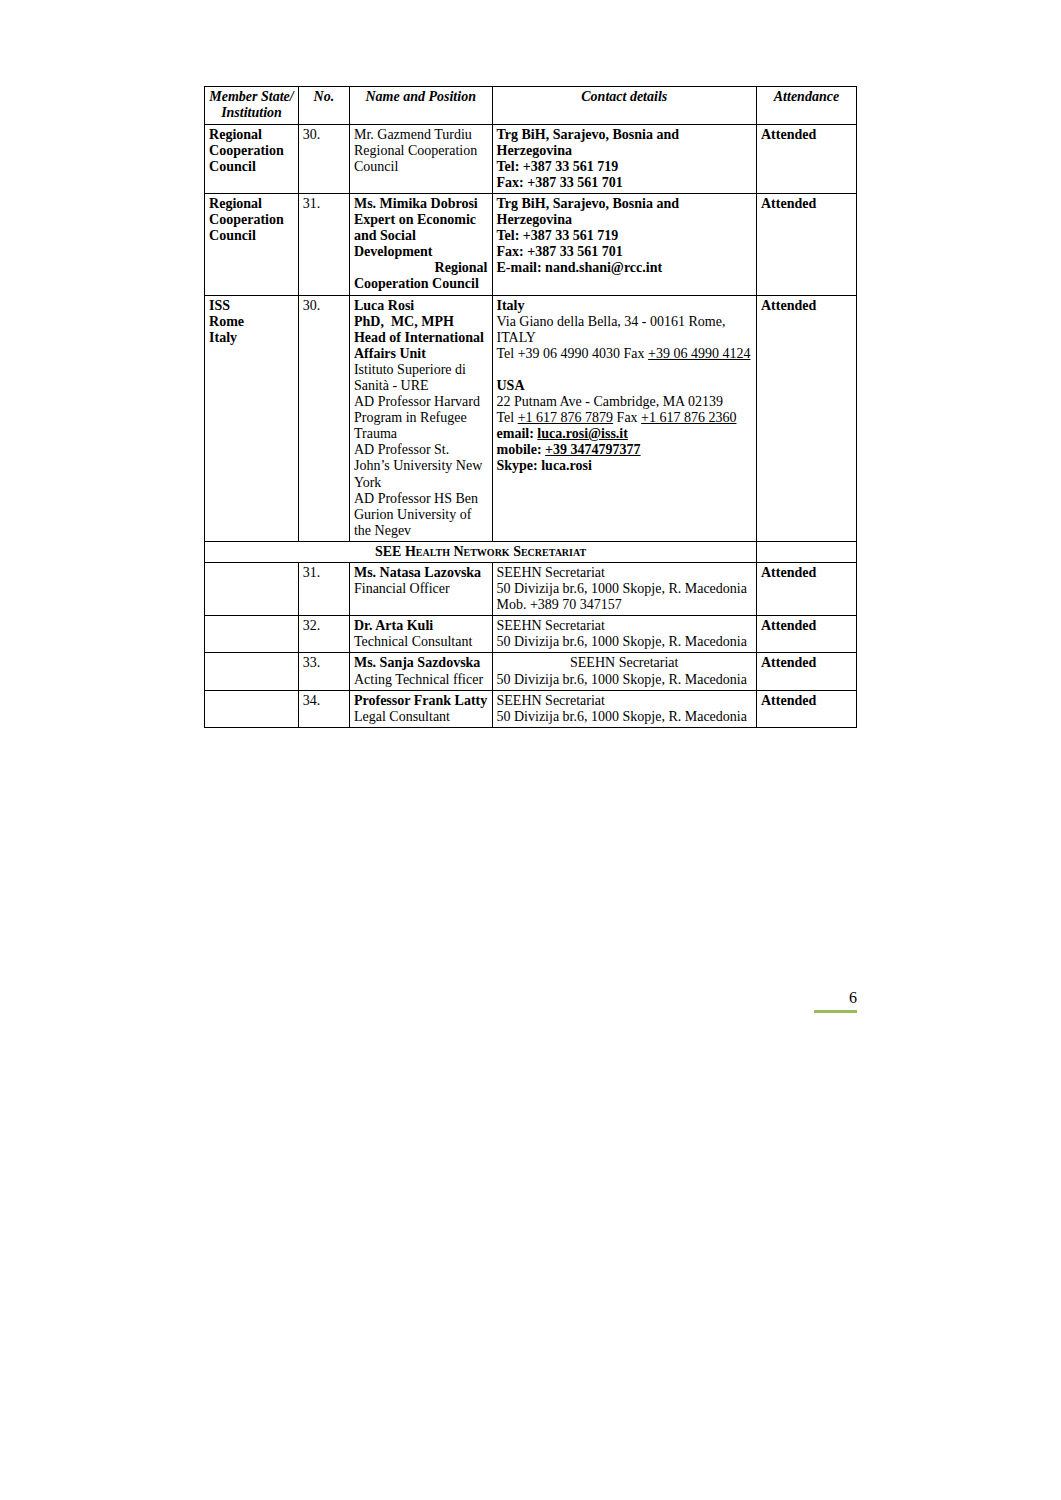| Member State/ Institution | No. | Name and Position | Contact details | Attendance |
| --- | --- | --- | --- | --- |
| Regional Cooperation Council | 30. | Mr. Gazmend Turdiu Regional Cooperation Council | Trg BiH, Sarajevo, Bosnia and Herzegovina Tel: +387 33 561 719 Fax: +387 33 561 701 | Attended |
| Regional Cooperation Council | 31. | Ms. Mimika Dobrosi Expert on Economic and Social Development Regional Cooperation Council | Trg BiH, Sarajevo, Bosnia and Herzegovina Tel: +387 33 561 719 Fax: +387 33 561 701 E-mail: nand.shani@rcc.int | Attended |
| ISS Rome Italy | 30. | Luca Rosi PhD, MC, MPH Head of International Affairs Unit Istituto Superiore di Sanità - URE AD Professor Harvard Program in Refugee Trauma AD Professor St. John’s University New York AD Professor HS Ben Gurion University of the Negev | Italy Via Giano della Bella, 34 - 00161 Rome, ITALY Tel +39 06 4990 4030 Fax +39 06 4990 4124 USA 22 Putnam Ave - Cambridge, MA 02139 Tel +1 617 876 7879 Fax +1 617 876 2360 email: luca.rosi@iss.it mobile: +39 3474797377 Skype: luca.rosi | Attended |
| SEE Health Network Secretariat | |
| | 31. | Ms. Natasa Lazovska Financial Officer | SEEHN Secretariat 50 Divizija br.6, 1000 Skopje, R. Macedonia Mob. +389 70 347157 | Attended |
| | 32. | Dr. Arta Kuli Technical Consultant | SEEHN Secretariat 50 Divizija br.6, 1000 Skopje, R. Macedonia | Attended |
| | 33. | Ms. Sanja Sazdovska Acting Technical fficer | SEEHN Secretariat 50 Divizija br.6, 1000 Skopje, R. Macedonia | Attended |
| | 34. | Professor Frank Latty Legal Consultant | SEEHN Secretariat 50 Divizija br.6, 1000 Skopje, R. Macedonia | Attended |
6